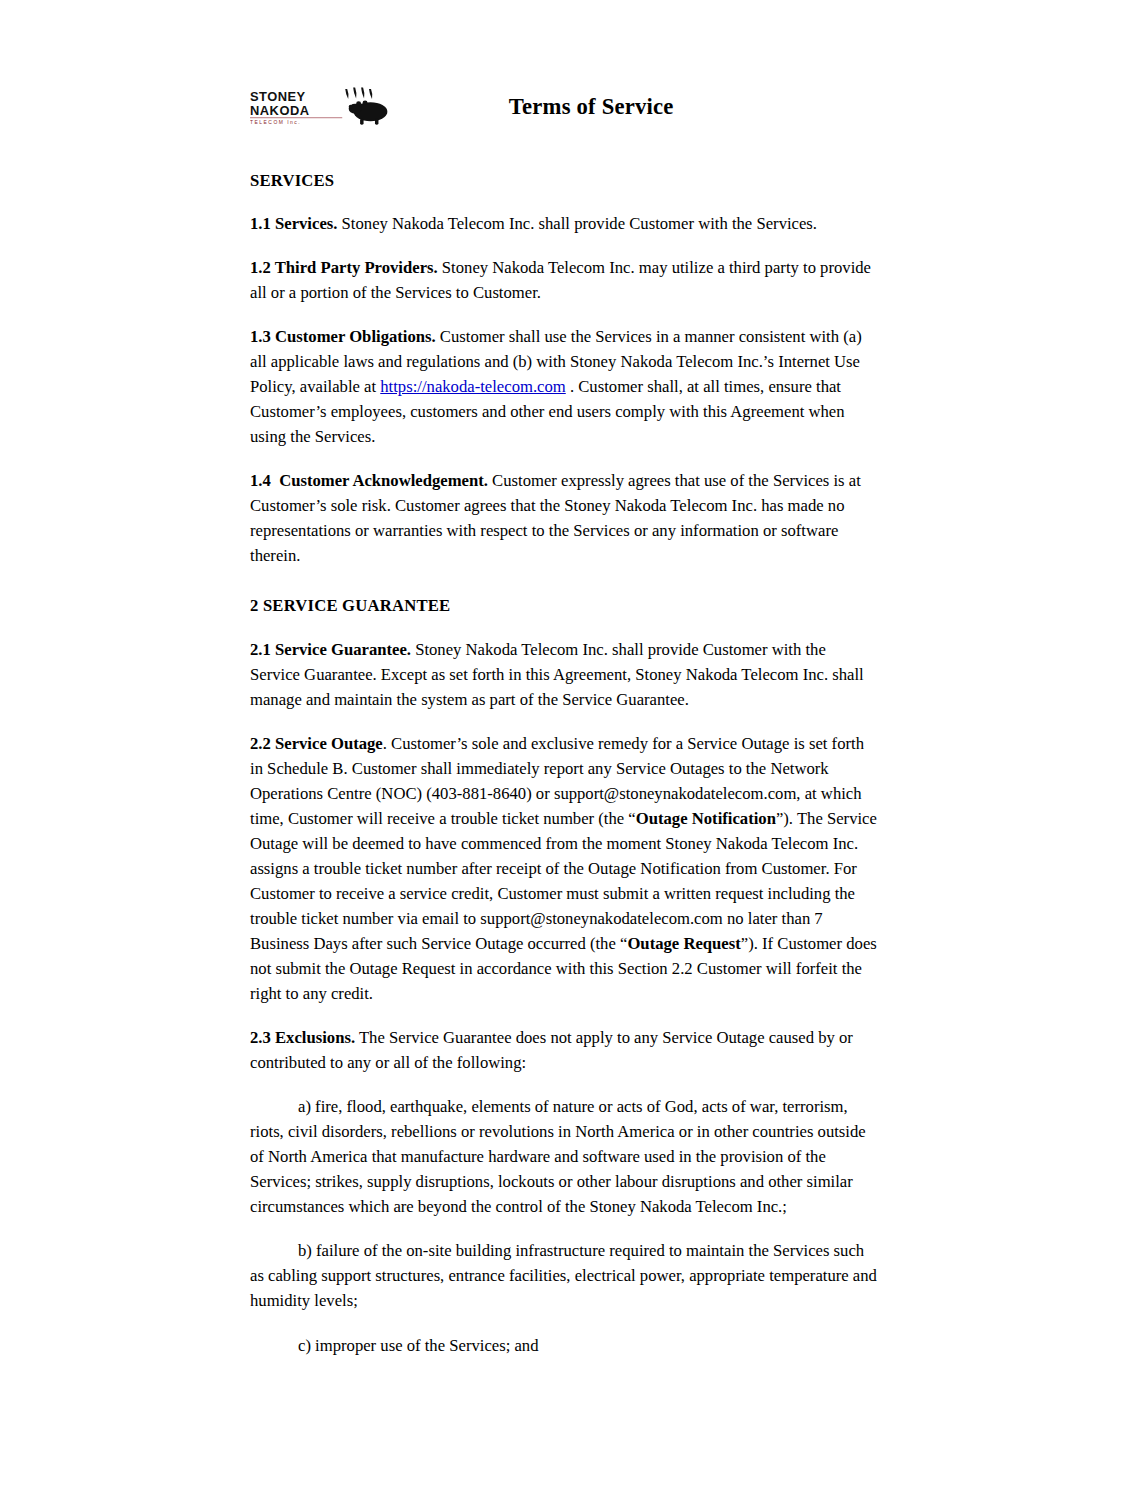Stoney Nakoda Telecom Inc. STONEY NAKODA TELECOM Inc.
Terms of Service
SERVICES
1.1 Services. Stoney Nakoda Telecom Inc. shall provide Customer with the Services.
1.2 Third Party Providers. Stoney Nakoda Telecom Inc. may utilize a third party to provide all or a portion of the Services to Customer.
1.3 Customer Obligations. Customer shall use the Services in a manner consistent with (a) all applicable laws and regulations and (b) with Stoney Nakoda Telecom Inc.’s Internet Use Policy, available at https://nakoda-telecom.com . Customer shall, at all times, ensure that Customer’s employees, customers and other end users comply with this Agreement when using the Services.
1.4 Customer Acknowledgement. Customer expressly agrees that use of the Services is at Customer’s sole risk. Customer agrees that the Stoney Nakoda Telecom Inc. has made no representations or warranties with respect to the Services or any information or software therein.
2 SERVICE GUARANTEE
2.1 Service Guarantee. Stoney Nakoda Telecom Inc. shall provide Customer with the Service Guarantee. Except as set forth in this Agreement, Stoney Nakoda Telecom Inc. shall manage and maintain the system as part of the Service Guarantee.
2.2 Service Outage. Customer’s sole and exclusive remedy for a Service Outage is set forth in Schedule B. Customer shall immediately report any Service Outages to the Network Operations Centre (NOC) (403-881-8640) or support@stoneynakodatelecom.com, at which time, Customer will receive a trouble ticket number (the “Outage Notification”). The Service Outage will be deemed to have commenced from the moment Stoney Nakoda Telecom Inc. assigns a trouble ticket number after receipt of the Outage Notification from Customer. For Customer to receive a service credit, Customer must submit a written request including the trouble ticket number via email to support@stoneynakodatelecom.com no later than 7 Business Days after such Service Outage occurred (the “Outage Request”). If Customer does not submit the Outage Request in accordance with this Section 2.2 Customer will forfeit the right to any credit.
2.3 Exclusions. The Service Guarantee does not apply to any Service Outage caused by or contributed to any or all of the following:
a) fire, flood, earthquake, elements of nature or acts of God, acts of war, terrorism, riots, civil disorders, rebellions or revolutions in North America or in other countries outside of North America that manufacture hardware and software used in the provision of the Services; strikes, supply disruptions, lockouts or other labour disruptions and other similar circumstances which are beyond the control of the Stoney Nakoda Telecom Inc.;
b) failure of the on-site building infrastructure required to maintain the Services such as cabling support structures, entrance facilities, electrical power, appropriate temperature and humidity levels;
c) improper use of the Services; and